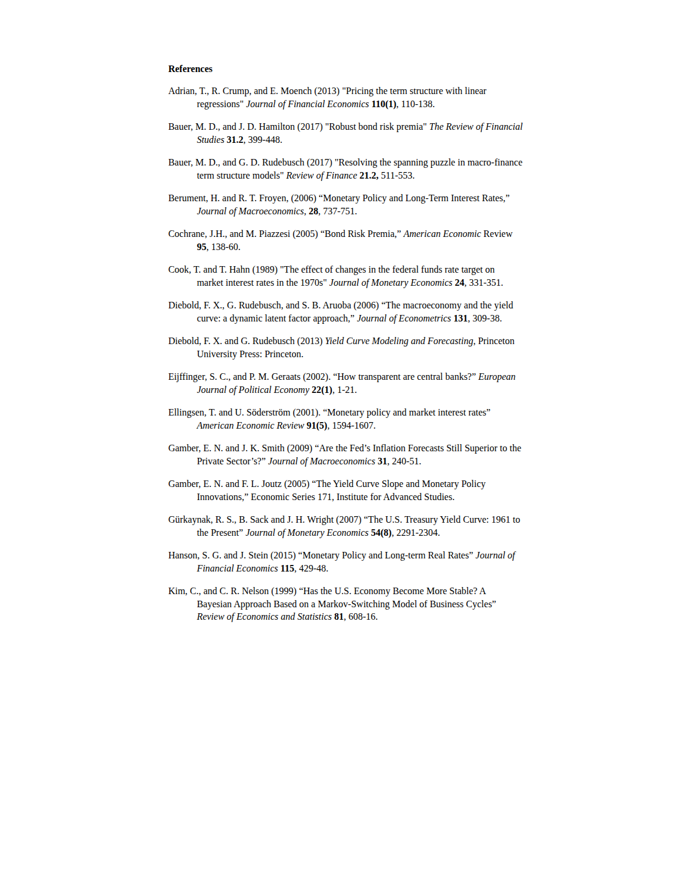References
Adrian, T., R. Crump, and E. Moench (2013) "Pricing the term structure with linear regressions" Journal of Financial Economics 110(1), 110-138.
Bauer, M. D., and J. D. Hamilton (2017) "Robust bond risk premia" The Review of Financial Studies 31.2, 399-448.
Bauer, M. D., and G. D. Rudebusch (2017) "Resolving the spanning puzzle in macro-finance term structure models" Review of Finance 21.2, 511-553.
Berument, H. and R. T. Froyen, (2006) “Monetary Policy and Long-Term Interest Rates,” Journal of Macroeconomics, 28, 737-751.
Cochrane, J.H., and M. Piazzesi (2005) “Bond Risk Premia,” American Economic Review 95, 138-60.
Cook, T. and T. Hahn (1989) "The effect of changes in the federal funds rate target on market interest rates in the 1970s" Journal of Monetary Economics 24, 331-351.
Diebold, F. X., G. Rudebusch, and S. B. Aruoba (2006) “The macroeconomy and the yield curve: a dynamic latent factor approach,” Journal of Econometrics 131, 309-38.
Diebold, F. X. and G. Rudebusch (2013) Yield Curve Modeling and Forecasting, Princeton University Press: Princeton.
Eijffinger, S. C., and P. M. Geraats (2002). “How transparent are central banks?” European Journal of Political Economy 22(1), 1-21.
Ellingsen, T. and U. Söderström (2001). “Monetary policy and market interest rates” American Economic Review 91(5), 1594-1607.
Gamber, E. N. and J. K. Smith (2009) “Are the Fed’s Inflation Forecasts Still Superior to the Private Sector’s?” Journal of Macroeconomics 31, 240-51.
Gamber, E. N. and F. L. Joutz (2005) “The Yield Curve Slope and Monetary Policy Innovations,” Economic Series 171, Institute for Advanced Studies.
Gürkaynak, R. S., B. Sack and J. H. Wright (2007) “The U.S. Treasury Yield Curve: 1961 to the Present” Journal of Monetary Economics 54(8), 2291-2304.
Hanson, S. G. and J. Stein (2015) “Monetary Policy and Long-term Real Rates” Journal of Financial Economics 115, 429-48.
Kim, C., and C. R. Nelson (1999) “Has the U.S. Economy Become More Stable? A Bayesian Approach Based on a Markov-Switching Model of Business Cycles” Review of Economics and Statistics 81, 608-16.